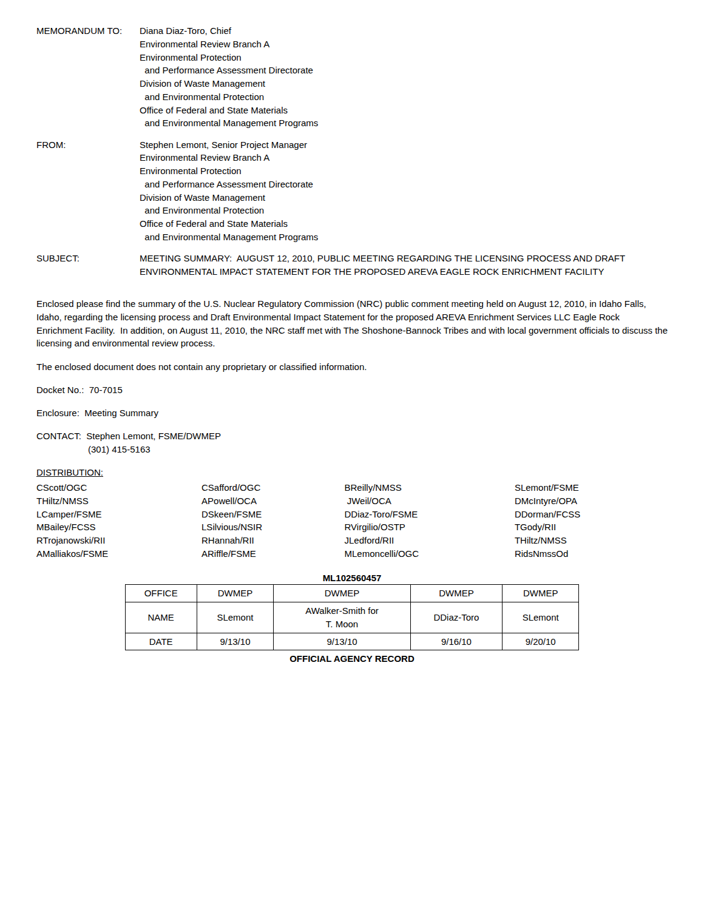| MEMORANDUM TO: | Diana Diaz-Toro, Chief Environmental Review Branch A Environmental Protection and Performance Assessment Directorate Division of Waste Management and Environmental Protection Office of Federal and State Materials and Environmental Management Programs |
| FROM: | Stephen Lemont, Senior Project Manager Environmental Review Branch A Environmental Protection and Performance Assessment Directorate Division of Waste Management and Environmental Protection Office of Federal and State Materials and Environmental Management Programs |
| SUBJECT: | MEETING SUMMARY: AUGUST 12, 2010, PUBLIC MEETING REGARDING THE LICENSING PROCESS AND DRAFT ENVIRONMENTAL IMPACT STATEMENT FOR THE PROPOSED AREVA EAGLE ROCK ENRICHMENT FACILITY |
Enclosed please find the summary of the U.S. Nuclear Regulatory Commission (NRC) public comment meeting held on August 12, 2010, in Idaho Falls, Idaho, regarding the licensing process and Draft Environmental Impact Statement for the proposed AREVA Enrichment Services LLC Eagle Rock Enrichment Facility. In addition, on August 11, 2010, the NRC staff met with The Shoshone-Bannock Tribes and with local government officials to discuss the licensing and environmental review process.
The enclosed document does not contain any proprietary or classified information.
Docket No.: 70-7015
Enclosure: Meeting Summary
CONTACT: Stephen Lemont, FSME/DWMEP
(301) 415-5163
DISTRIBUTION:
| CScott/OGC | CSafford/OGC | BReilly/NMSS | SLemont/FSME |
| THiltz/NMSS | APowell/OCA | JWeil/OCA | DMcIntyre/OPA |
| LCamper/FSME | DSkeen/FSME | DDiaz-Toro/FSME | DDorman/FCSS |
| MBailey/FCSS | LSilvious/NSIR | RVirgilio/OSTP | TGody/RII |
| RTrojanowski/RII | RHannah/RII | JLedford/RII | THiltz/NMSS |
| AMalliakos/FSME | ARiffle/FSME | MLemoncelli/OGC | RidsNmssOd |
ML102560457
| OFFICE | DWMEP | DWMEP | DWMEP | DWMEP |
| --- | --- | --- | --- | --- |
| NAME | SLemont | AWalker-Smith for T. Moon | DDiaz-Toro | SLemont |
| DATE | 9/13/10 | 9/13/10 | 9/16/10 | 9/20/10 |
OFFICIAL AGENCY RECORD